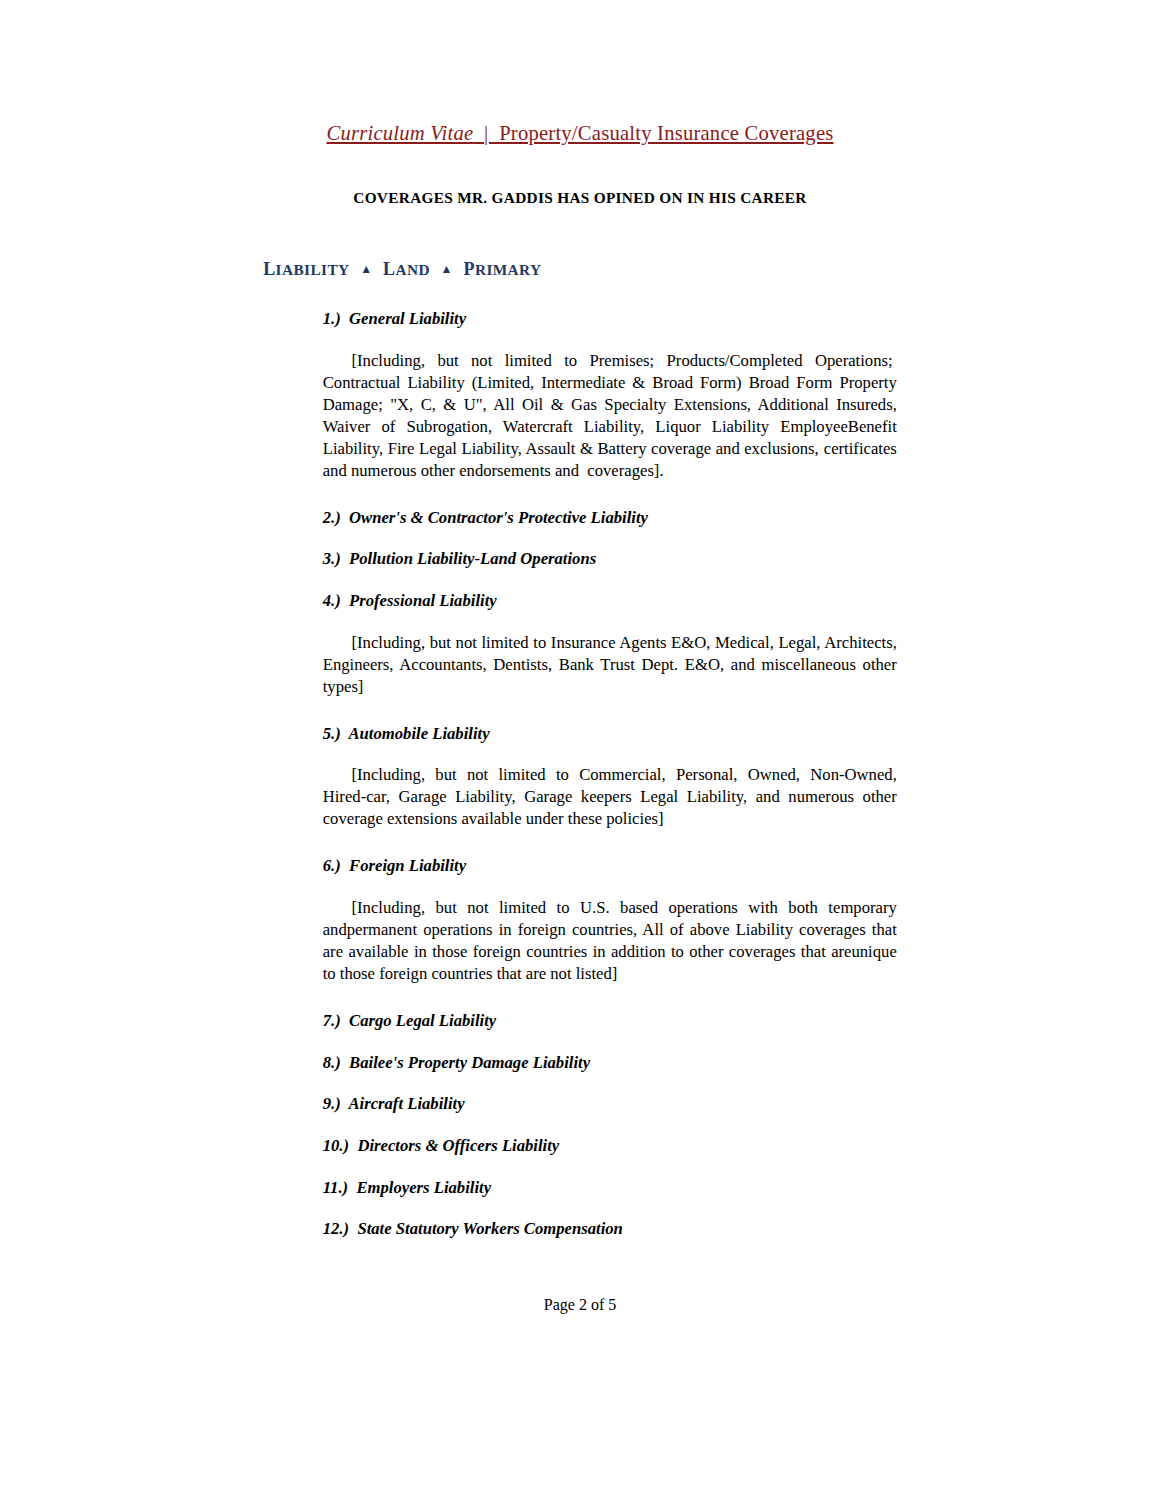Curriculum Vitae | Property/Casualty Insurance Coverages
COVERAGES MR. GADDIS HAS OPINED ON IN HIS CAREER
LIABILITY ▲ LAND ▲ PRIMARY
1.) General Liability
[Including, but not limited to Premises; Products/Completed Operations; Contractual Liability (Limited, Intermediate & Broad Form) Broad Form Property Damage; "X, C, & U", All Oil & Gas Specialty Extensions, Additional Insureds, Waiver of Subrogation, Watercraft Liability, Liquor Liability EmployeeBenefit Liability, Fire Legal Liability, Assault & Battery coverage and exclusions, certificates and numerous other endorsements and coverages].
2.) Owner's & Contractor's Protective Liability
3.) Pollution Liability-Land Operations
4.) Professional Liability
[Including, but not limited to Insurance Agents E&O, Medical, Legal, Architects, Engineers, Accountants, Dentists, Bank Trust Dept. E&O, and miscellaneous other types]
5.) Automobile Liability
[Including, but not limited to Commercial, Personal, Owned, Non-Owned, Hired‑car, Garage Liability, Garage keepers Legal Liability, and numerous other coverage extensions available under these policies]
6.) Foreign Liability
[Including, but not limited to U.S. based operations with both temporary andpermanent operations in foreign countries, All of above Liability coverages that are available in those foreign countries in addition to other coverages that areunique to those foreign countries that are not listed]
7.) Cargo Legal Liability
8.) Bailee's Property Damage Liability
9.) Aircraft Liability
10.) Directors & Officers Liability
11.) Employers Liability
12.) State Statutory Workers Compensation
Page 2 of 5